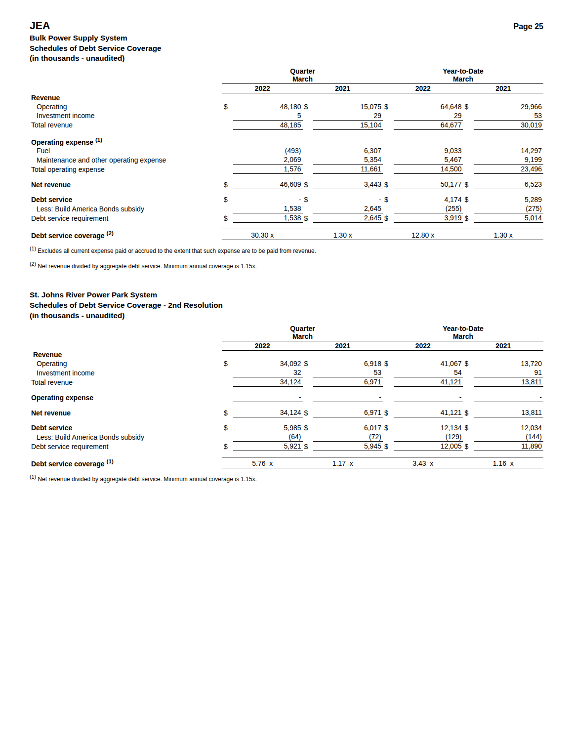JEA
Page 25
Bulk Power Supply System
Schedules of Debt Service Coverage
(in thousands - unaudited)
| | Quarter March | Year-to-Date March |
| | 2022 | 2021 | 2022 | 2021 |
| Revenue | |
| Operating | $ | 48,180 | $ | 15,075 | $ | 64,648 | $ | 29,966 |
| Investment income | | 5 | | 29 | | 29 | | 53 |
| Total revenue | | 48,185 | | 15,104 | | 64,677 | | 30,019 |
| Operating expense (1) | |
| Fuel | | (493) | | 6,307 | | 9,033 | | 14,297 |
| Maintenance and other operating expense | | 2,069 | | 5,354 | | 5,467 | | 9,199 |
| Total operating expense | | 1,576 | | 11,661 | | 14,500 | | 23,496 |
| Net revenue | $ | 46,609 | $ | 3,443 | $ | 50,177 | $ | 6,523 |
| Debt service | $ | - | $ | - | $ | 4,174 | $ | 5,289 |
| Less: Build America Bonds subsidy | | 1,538 | | 2,645 | | (255) | | (275) |
| Debt service requirement | $ | 1,538 | $ | 2,645 | $ | 3,919 | $ | 5,014 |
| Debt service coverage (2) | 30.30 x | 1.30 x | 12.80 x | 1.30 x |
(1) Excludes all current expense paid or accrued to the extent that such expense are to be paid from revenue.
(2) Net revenue divided by aggregate debt service. Minimum annual coverage is 1.15x.
St. Johns River Power Park System
Schedules of Debt Service Coverage - 2nd Resolution
(in thousands - unaudited)
| | Quarter March | Year-to-Date March |
| | 2022 | 2021 | 2022 | 2021 |
| Revenue | |
| Operating | $ | 34,092 | $ | 6,918 | $ | 41,067 | $ | 13,720 |
| Investment income | | 32 | | 53 | | 54 | | 91 |
| Total revenue | | 34,124 | | 6,971 | | 41,121 | | 13,811 |
| Operating expense | | - | | - | | - | | - |
| Net revenue | $ | 34,124 | $ | 6,971 | $ | 41,121 | $ | 13,811 |
| Debt service | $ | 5,985 | $ | 6,017 | $ | 12,134 | $ | 12,034 |
| Less: Build America Bonds subsidy | | (64) | | (72) | | (129) | | (144) |
| Debt service requirement | $ | 5,921 | $ | 5,945 | $ | 12,005 | $ | 11,890 |
| Debt service coverage (1) | 5.76 x | 1.17 x | 3.43 x | 1.16 x |
(1) Net revenue divided by aggregate debt service. Minimum annual coverage is 1.15x.